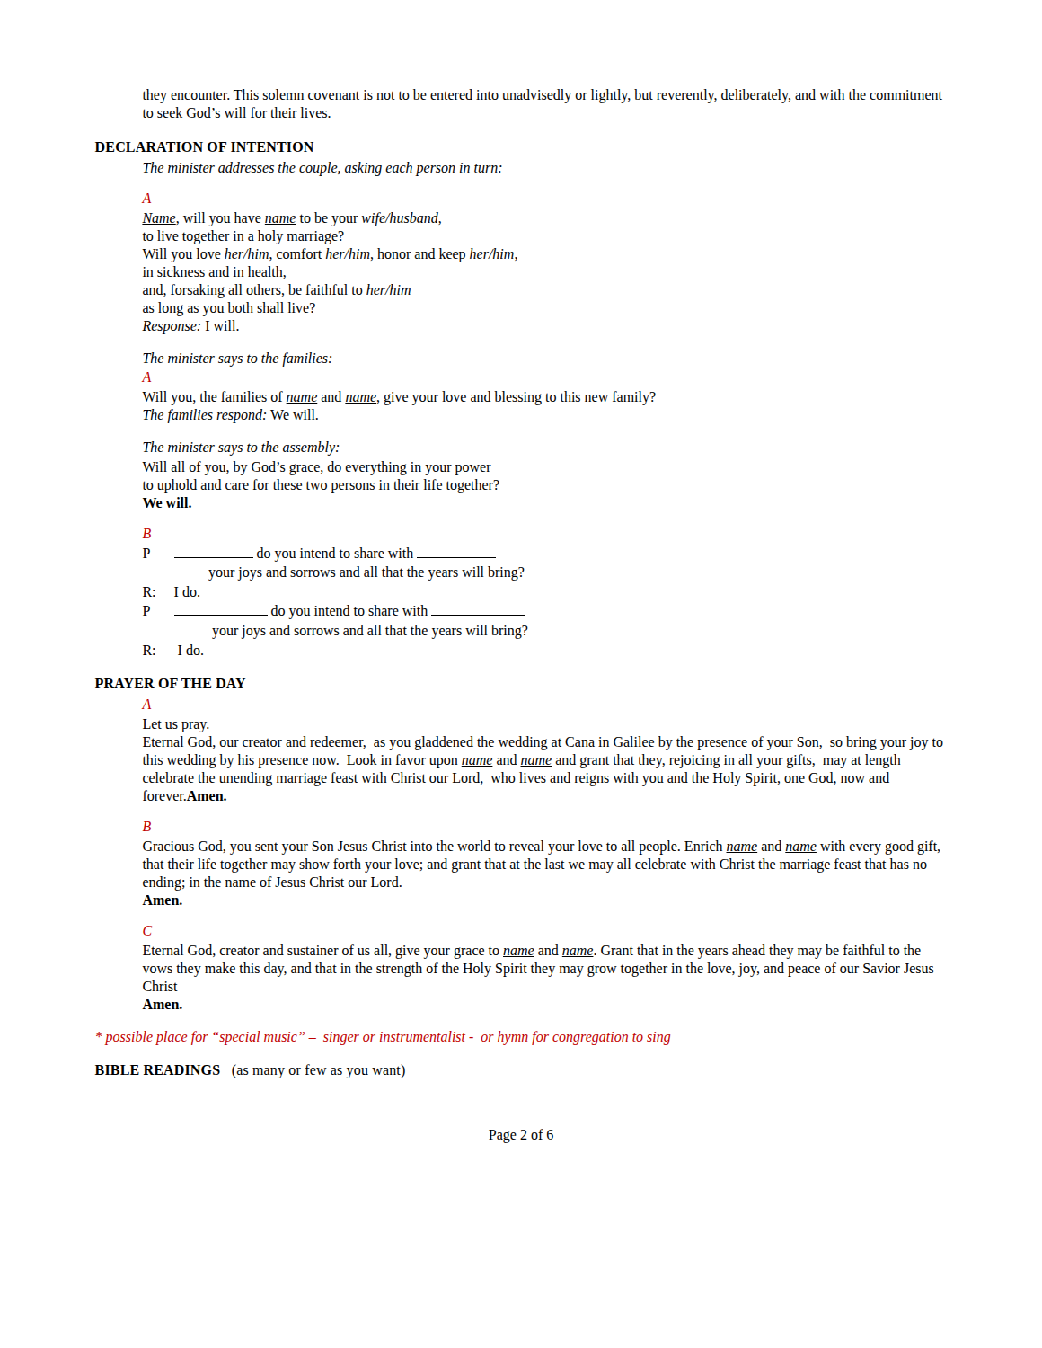they encounter. This solemn covenant is not to be entered into unadvisedly or lightly, but reverently, deliberately, and with the commitment to seek God’s will for their lives.
Declaration of Intention
The minister addresses the couple, asking each person in turn:
A
Name, will you have name to be your wife/husband,
to live together in a holy marriage?
Will you love her/him, comfort her/him, honor and keep her/him,
in sickness and in health,
and, forsaking all others, be faithful to her/him
as long as you both shall live?
Response: I will.
The minister says to the families:
A
Will you, the families of name and name, give your love and blessing to this new family?
The families respond: We will.
The minister says to the assembly:
Will all of you, by God’s grace, do everything in your power
to uphold and care for these two persons in their life together?
We will.
B
P do you intend to share with
your joys and sorrows and all that the years will bring?
R: I do.
P do you intend to share with
your joys and sorrows and all that the years will bring?
R: I do.
Prayer of the Day
A
Let us pray.
Eternal God, our creator and redeemer, as you gladdened the wedding at Cana in Galilee by the presence of your Son, so bring your joy to this wedding by his presence now. Look in favor upon name and name and grant that they, rejoicing in all your gifts, may at length celebrate the unending marriage feast with Christ our Lord, who lives and reigns with you and the Holy Spirit, one God, now and forever.Amen.
B
Gracious God, you sent your Son Jesus Christ into the world to reveal your love to all people. Enrich name and name with every good gift, that their life together may show forth your love; and grant that at the last we may all celebrate with Christ the marriage feast that has no ending; in the name of Jesus Christ our Lord.
Amen.
C
Eternal God, creator and sustainer of us all, give your grace to name and name. Grant that in the years ahead they may be faithful to the vows they make this day, and that in the strength of the Holy Spirit they may grow together in the love, joy, and peace of our Savior Jesus Christ
Amen.
* possible place for “special music” – singer or instrumentalist - or hymn for congregation to sing
Bible Readings (as many or few as you want)
Page 2 of 6